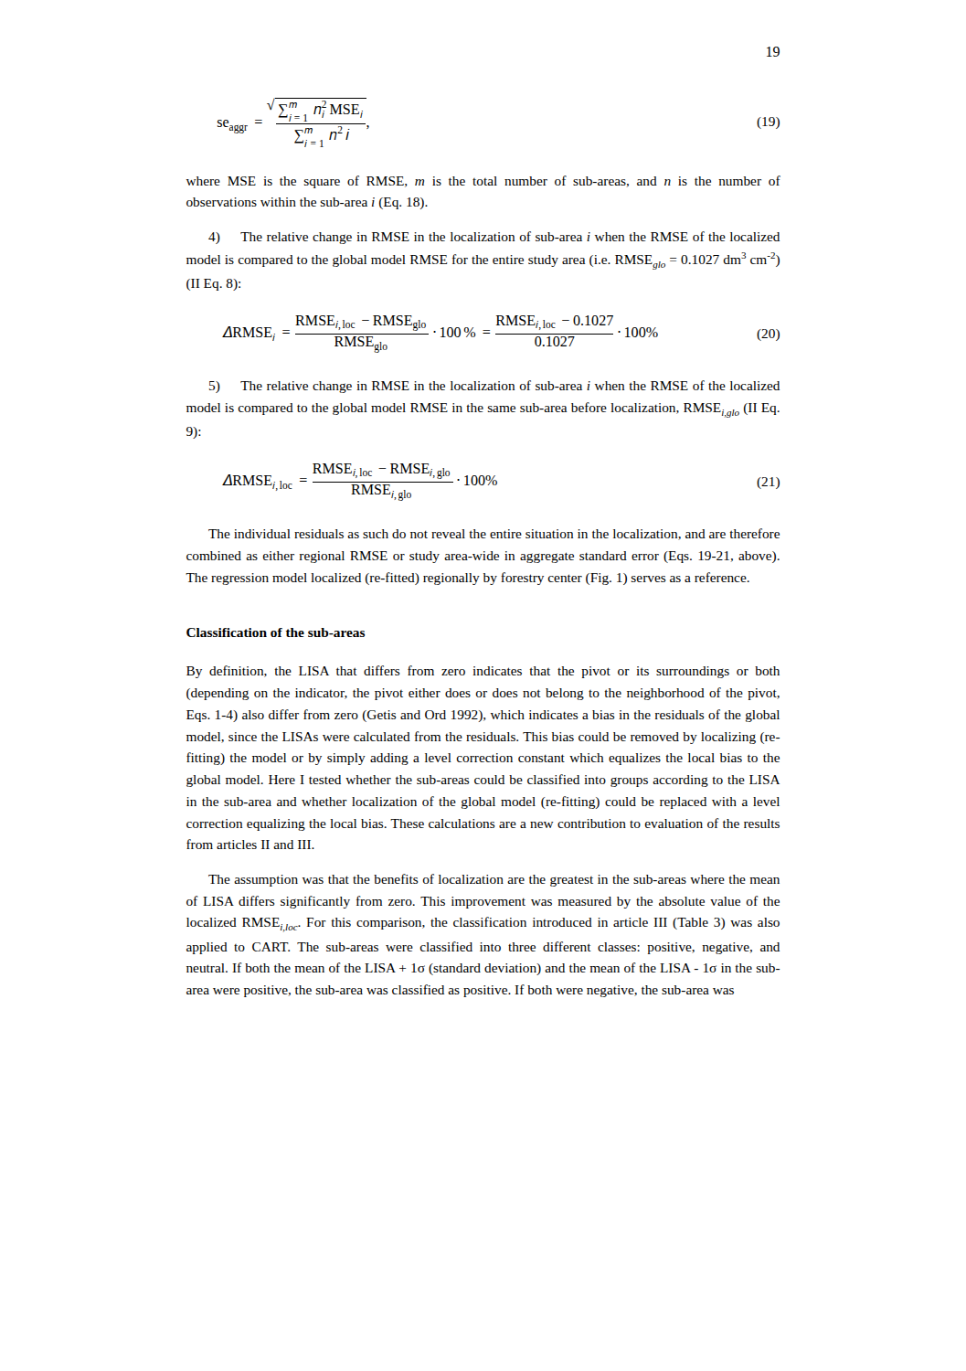19
seaggr = ∑ i=1 m ni2 MSEi ∑ i=1 m n2 i ,
(19)
where MSE is the square of RMSE, m is the total number of sub-areas, and n is the number of observations within the sub-area i (Eq. 18).
4) The relative change in RMSE in the localization of sub-area i when the RMSE of the localized model is compared to the global model RMSE for the entire study area (i.e. RMSEglo = 0.1027 dm3 cm-2) (II Eq. 8):
ΔRMSEi = RMSEi,loc − RMSEglo RMSEglo ⋅ 100% = RMSEi,loc − 0.1027 0.1027 ⋅ 100%
(20)
5) The relative change in RMSE in the localization of sub-area i when the RMSE of the localized model is compared to the global model RMSE in the same sub-area before localization, RMSEi,glo (II Eq. 9):
ΔRMSEi,loc = RMSEi,loc − RMSEi,glo RMSEi,glo ⋅ 100%
(21)
The individual residuals as such do not reveal the entire situation in the localization, and are therefore combined as either regional RMSE or study area-wide in aggregate standard error (Eqs. 19-21, above). The regression model localized (re-fitted) regionally by forestry center (Fig. 1) serves as a reference.
Classification of the sub-areas
By definition, the LISA that differs from zero indicates that the pivot or its surroundings or both (depending on the indicator, the pivot either does or does not belong to the neighborhood of the pivot, Eqs. 1-4) also differ from zero (Getis and Ord 1992), which indicates a bias in the residuals of the global model, since the LISAs were calculated from the residuals. This bias could be removed by localizing (re-fitting) the model or by simply adding a level correction constant which equalizes the local bias to the global model. Here I tested whether the sub-areas could be classified into groups according to the LISA in the sub-area and whether localization of the global model (re-fitting) could be replaced with a level correction equalizing the local bias. These calculations are a new contribution to evaluation of the results from articles II and III.
The assumption was that the benefits of localization are the greatest in the sub-areas where the mean of LISA differs significantly from zero. This improvement was measured by the absolute value of the localized RMSEi,loc. For this comparison, the classification introduced in article III (Table 3) was also applied to CART. The sub-areas were classified into three different classes: positive, negative, and neutral. If both the mean of the LISA + 1σ (standard deviation) and the mean of the LISA - 1σ in the sub-area were positive, the sub-area was classified as positive. If both were negative, the sub-area was